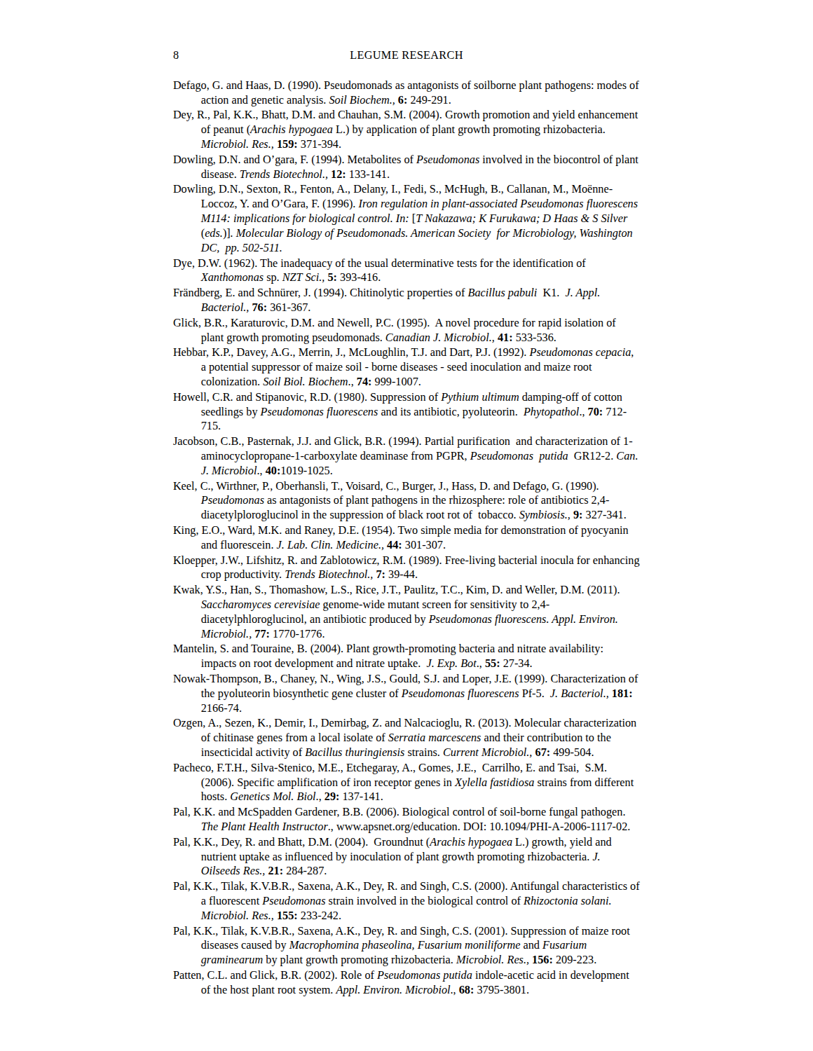8
LEGUME RESEARCH
Defago, G. and Haas, D. (1990). Pseudomonads as antagonists of soilborne plant pathogens: modes of action and genetic analysis. Soil Biochem., 6: 249-291.
Dey, R., Pal, K.K., Bhatt, D.M. and Chauhan, S.M. (2004). Growth promotion and yield enhancement of peanut (Arachis hypogaea L.) by application of plant growth promoting rhizobacteria. Microbiol. Res., 159: 371-394.
Dowling, D.N. and O’gara, F. (1994). Metabolites of Pseudomonas involved in the biocontrol of plant disease. Trends Biotechnol., 12: 133-141.
Dowling, D.N., Sexton, R., Fenton, A., Delany, I., Fedi, S., McHugh, B., Callanan, M., Moënne-Loccoz, Y. and O’Gara, F. (1996). Iron regulation in plant-associated Pseudomonas fluorescens M114: implications for biological control. In: [T Nakazawa; K Furukawa; D Haas & S Silver (eds.)]. Molecular Biology of Pseudomonads. American Society for Microbiology, Washington DC, pp. 502-511.
Dye, D.W. (1962). The inadequacy of the usual determinative tests for the identification of Xanthomonas sp. NZT Sci., 5: 393-416.
Frändberg, E. and Schnürer, J. (1994). Chitinolytic properties of Bacillus pabuli K1. J. Appl. Bacteriol., 76: 361-367.
Glick, B.R., Karaturovic, D.M. and Newell, P.C. (1995). A novel procedure for rapid isolation of plant growth promoting pseudomonads. Canadian J. Microbiol., 41: 533-536.
Hebbar, K.P., Davey, A.G., Merrin, J., McLoughlin, T.J. and Dart, P.J. (1992). Pseudomonas cepacia, a potential suppressor of maize soil - borne diseases - seed inoculation and maize root colonization. Soil Biol. Biochem., 74: 999-1007.
Howell, C.R. and Stipanovic, R.D. (1980). Suppression of Pythium ultimum damping-off of cotton seedlings by Pseudomonas fluorescens and its antibiotic, pyoluteorin. Phytopathol., 70: 712-715.
Jacobson, C.B., Pasternak, J.J. and Glick, B.R. (1994). Partial purification and characterization of 1-aminocyclopropane-1-carboxylate deaminase from PGPR, Pseudomonas putida GR12-2. Can. J. Microbiol., 40: 1019-1025.
Keel, C., Wirthner, P., Oberhansli, T., Voisard, C., Burger, J., Hass, D. and Defago, G. (1990). Pseudomonas as antagonists of plant pathogens in the rhizosphere: role of antibiotics 2,4- diacetylploroglucinol in the suppression of black root rot of tobacco. Symbiosis., 9: 327-341.
King, E.O., Ward, M.K. and Raney, D.E. (1954). Two simple media for demonstration of pyocyanin and fluorescein. J. Lab. Clin. Medicine., 44: 301-307.
Kloepper, J.W., Lifshitz, R. and Zablotowicz, R.M. (1989). Free-living bacterial inocula for enhancing crop productivity. Trends Biotechnol., 7: 39-44.
Kwak, Y.S., Han, S., Thomashow, L.S., Rice, J.T., Paulitz, T.C., Kim, D. and Weller, D.M. (2011). Saccharomyces cerevisiae genome-wide mutant screen for sensitivity to 2,4-diacetylphloroglucinol, an antibiotic produced by Pseudomonas fluorescens. Appl. Environ. Microbiol., 77: 1770-1776.
Mantelin, S. and Touraine, B. (2004). Plant growth-promoting bacteria and nitrate availability: impacts on root development and nitrate uptake. J. Exp. Bot., 55: 27-34.
Nowak-Thompson, B., Chaney, N., Wing, J.S., Gould, S.J. and Loper, J.E. (1999). Characterization of the pyoluteorin biosynthetic gene cluster of Pseudomonas fluorescens Pf-5. J. Bacteriol., 181: 2166-74.
Ozgen, A., Sezen, K., Demir, I., Demirbag, Z. and Nalcacioglu, R. (2013). Molecular characterization of chitinase genes from a local isolate of Serratia marcescens and their contribution to the insecticidal activity of Bacillus thuringiensis strains. Current Microbiol., 67: 499-504.
Pacheco, F.T.H., Silva-Stenico, M.E., Etchegaray, A., Gomes, J.E., Carrilho, E. and Tsai, S.M. (2006). Specific amplification of iron receptor genes in Xylella fastidiosa strains from different hosts. Genetics Mol. Biol., 29: 137-141.
Pal, K.K. and McSpadden Gardener, B.B. (2006). Biological control of soil-borne fungal pathogen. The Plant Health Instructor., www.apsnet.org/education. DOI: 10.1094/PHI-A-2006-1117-02.
Pal, K.K., Dey, R. and Bhatt, D.M. (2004). Groundnut (Arachis hypogaea L.) growth, yield and nutrient uptake as influenced by inoculation of plant growth promoting rhizobacteria. J. Oilseeds Res., 21: 284-287.
Pal, K.K., Tilak, K.V.B.R., Saxena, A.K., Dey, R. and Singh, C.S. (2000). Antifungal characteristics of a fluorescent Pseudomonas strain involved in the biological control of Rhizoctonia solani. Microbiol. Res., 155: 233-242.
Pal, K.K., Tilak, K.V.B.R., Saxena, A.K., Dey, R. and Singh, C.S. (2001). Suppression of maize root diseases caused by Macrophomina phaseolina, Fusarium moniliforme and Fusarium graminearum by plant growth promoting rhizobacteria. Microbiol. Res., 156: 209-223.
Patten, C.L. and Glick, B.R. (2002). Role of Pseudomonas putida indole-acetic acid in development of the host plant root system. Appl. Environ. Microbiol., 68: 3795-3801.